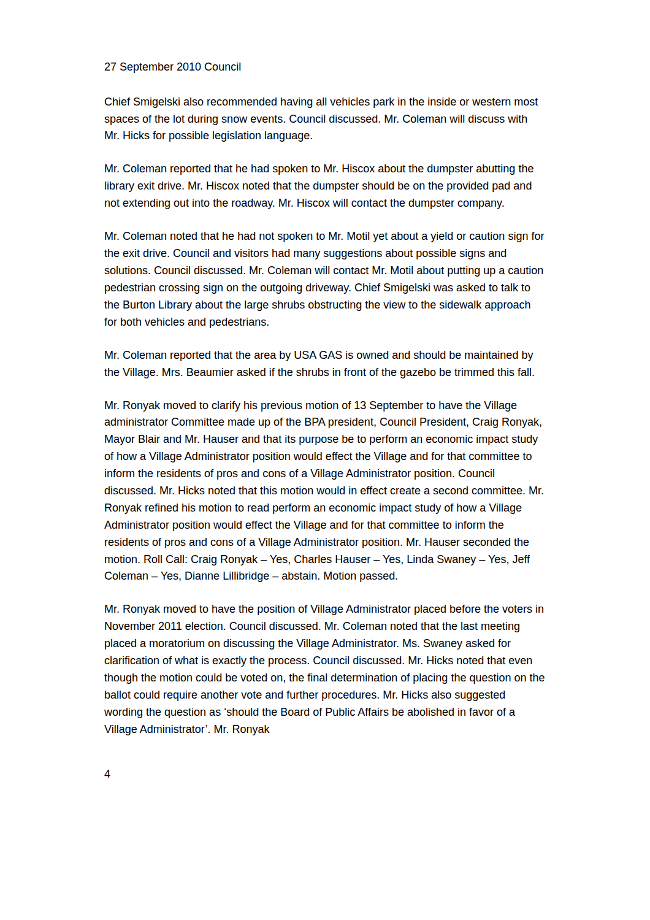27 September 2010 Council
Chief Smigelski also recommended having all vehicles park in the inside or western most spaces of the lot during snow events. Council discussed. Mr. Coleman will discuss with Mr. Hicks for possible legislation language.
Mr. Coleman reported that he had spoken to Mr. Hiscox about the dumpster abutting the library exit drive. Mr. Hiscox noted that the dumpster should be on the provided pad and not extending out into the roadway. Mr. Hiscox will contact the dumpster company.
Mr. Coleman noted that he had not spoken to Mr. Motil yet about a yield or caution sign for the exit drive. Council and visitors had many suggestions about possible signs and solutions. Council discussed. Mr. Coleman will contact Mr. Motil about putting up a caution pedestrian crossing sign on the outgoing driveway. Chief Smigelski was asked to talk to the Burton Library about the large shrubs obstructing the view to the sidewalk approach for both vehicles and pedestrians.
Mr. Coleman reported that the area by USA GAS is owned and should be maintained by the Village. Mrs. Beaumier asked if the shrubs in front of the gazebo be trimmed this fall.
Mr. Ronyak moved to clarify his previous motion of 13 September to have the Village administrator Committee made up of the BPA president, Council President, Craig Ronyak, Mayor Blair and Mr. Hauser and that its purpose be to perform an economic impact study of how a Village Administrator position would effect the Village and for that committee to inform the residents of pros and cons of a Village Administrator position. Council discussed. Mr. Hicks noted that this motion would in effect create a second committee. Mr. Ronyak refined his motion to read perform an economic impact study of how a Village Administrator position would effect the Village and for that committee to inform the residents of pros and cons of a Village Administrator position. Mr. Hauser seconded the motion. Roll Call: Craig Ronyak – Yes, Charles Hauser – Yes, Linda Swaney – Yes, Jeff Coleman – Yes, Dianne Lillibridge – abstain. Motion passed.
Mr. Ronyak moved to have the position of Village Administrator placed before the voters in November 2011 election. Council discussed. Mr. Coleman noted that the last meeting placed a moratorium on discussing the Village Administrator. Ms. Swaney asked for clarification of what is exactly the process. Council discussed. Mr. Hicks noted that even though the motion could be voted on, the final determination of placing the question on the ballot could require another vote and further procedures. Mr. Hicks also suggested wording the question as ‘should the Board of Public Affairs be abolished in favor of a Village Administrator’. Mr. Ronyak
4